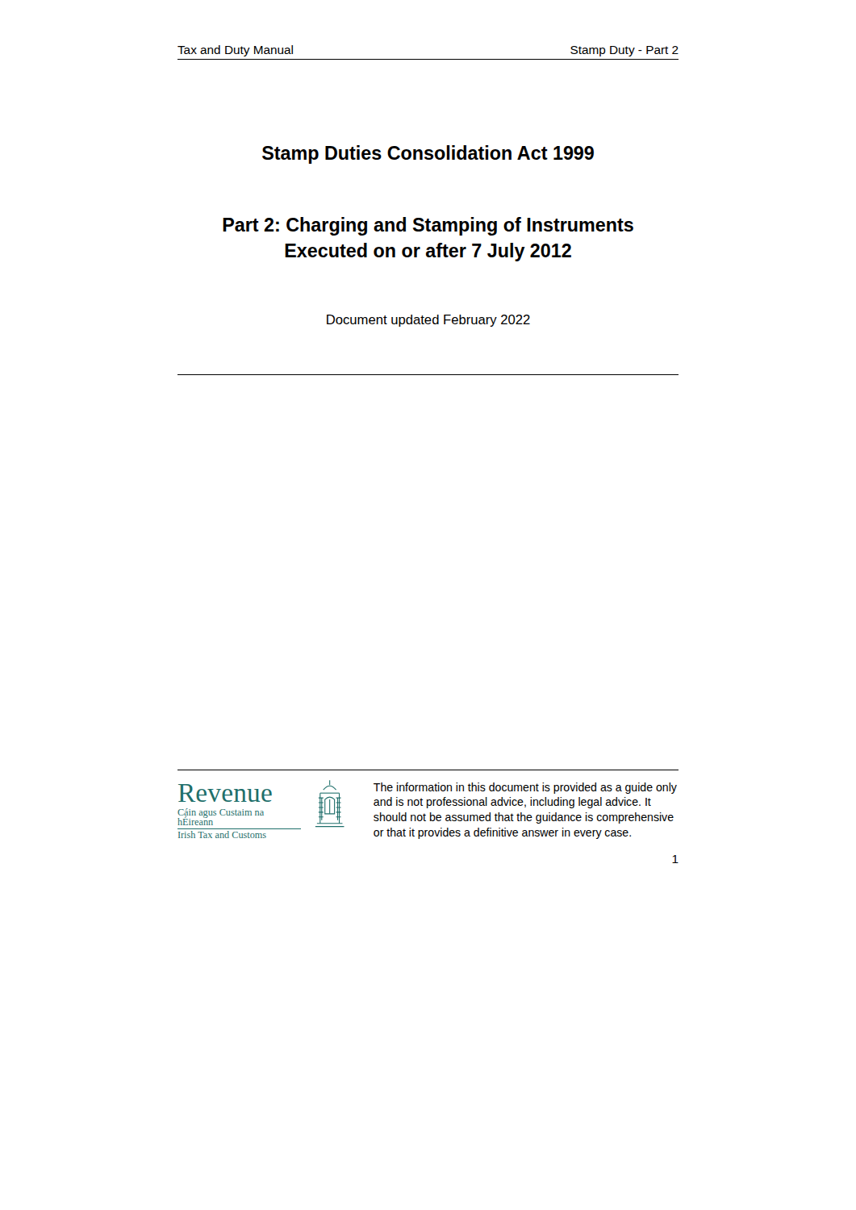Tax and Duty Manual
Stamp Duty - Part 2
Stamp Duties Consolidation Act 1999
Part 2: Charging and Stamping of Instruments Executed on or after 7 July 2012
Document updated February 2022
Revenue Cáin agus Custaim na hÉireann Irish Tax and Customs
The information in this document is provided as a guide only and is not professional advice, including legal advice. It should not be assumed that the guidance is comprehensive or that it provides a definitive answer in every case.
1